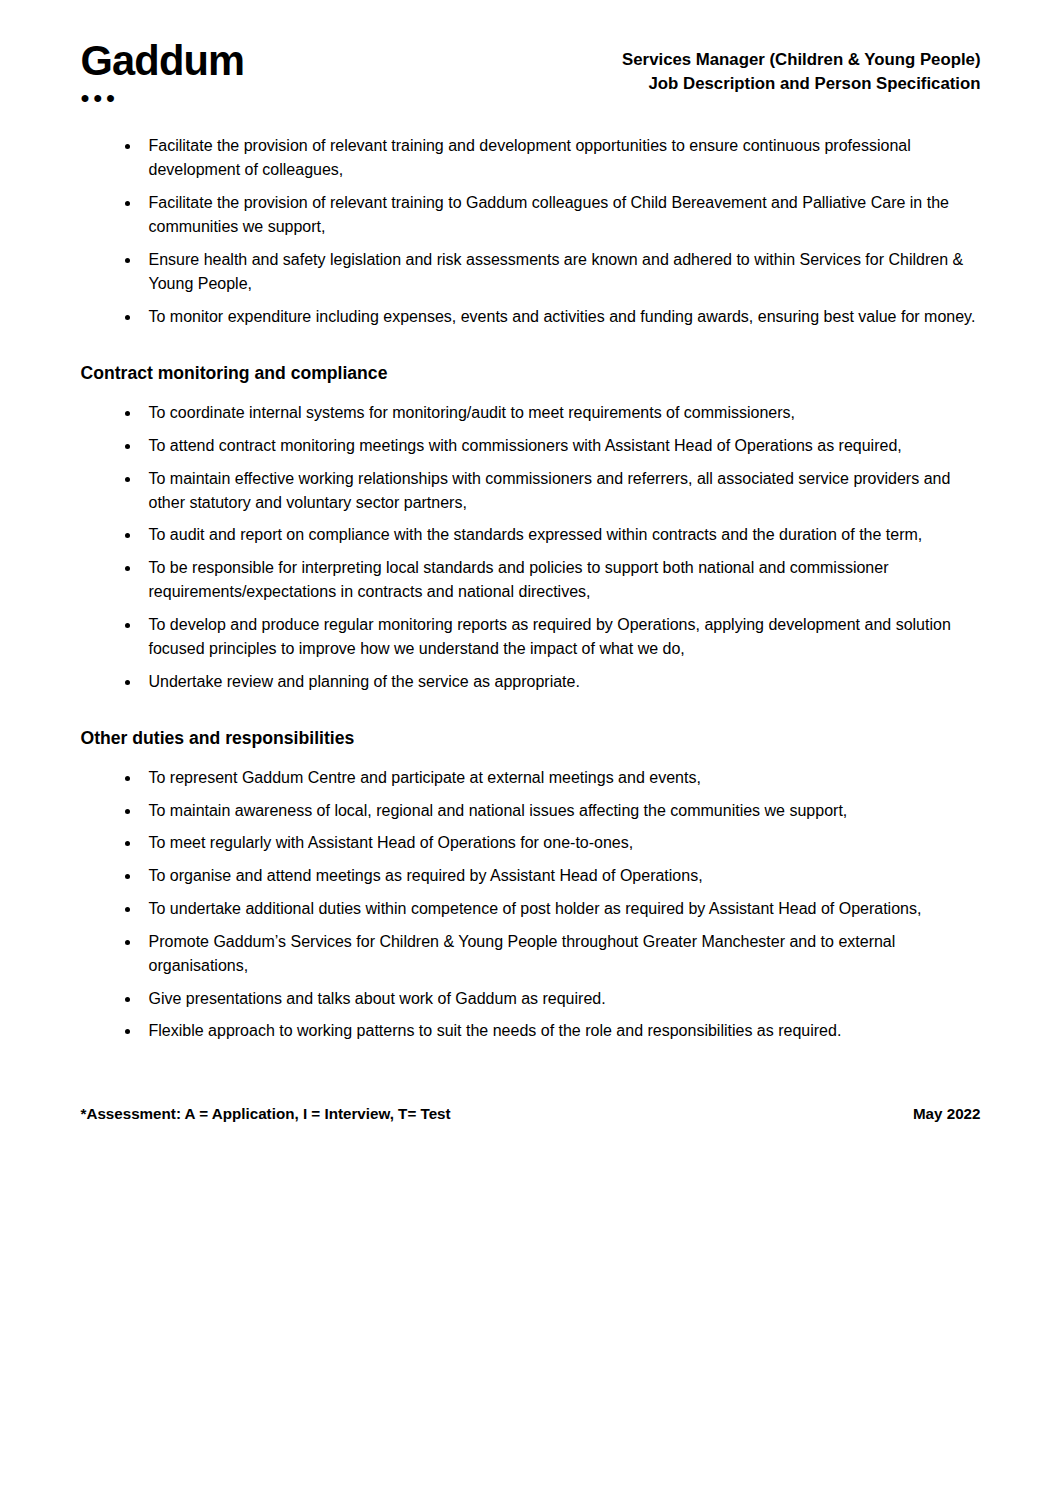Gaddum
•••
Services Manager (Children & Young People)
Job Description and Person Specification
Facilitate the provision of relevant training and development opportunities to ensure continuous professional development of colleagues,
Facilitate the provision of relevant training to Gaddum colleagues of Child Bereavement and Palliative Care in the communities we support,
Ensure health and safety legislation and risk assessments are known and adhered to within Services for Children & Young People,
To monitor expenditure including expenses, events and activities and funding awards, ensuring best value for money.
Contract monitoring and compliance
To coordinate internal systems for monitoring/audit to meet requirements of commissioners,
To attend contract monitoring meetings with commissioners with Assistant Head of Operations as required,
To maintain effective working relationships with commissioners and referrers, all associated service providers and other statutory and voluntary sector partners,
To audit and report on compliance with the standards expressed within contracts and the duration of the term,
To be responsible for interpreting local standards and policies to support both national and commissioner requirements/expectations in contracts and national directives,
To develop and produce regular monitoring reports as required by Operations, applying development and solution focused principles to improve how we understand the impact of what we do,
Undertake review and planning of the service as appropriate.
Other duties and responsibilities
To represent Gaddum Centre and participate at external meetings and events,
To maintain awareness of local, regional and national issues affecting the communities we support,
To meet regularly with Assistant Head of Operations for one-to-ones,
To organise and attend meetings as required by Assistant Head of Operations,
To undertake additional duties within competence of post holder as required by Assistant Head of Operations,
Promote Gaddum’s Services for Children & Young People throughout Greater Manchester and to external organisations,
Give presentations and talks about work of Gaddum as required.
Flexible approach to working patterns to suit the needs of the role and responsibilities as required.
*Assessment: A = Application, I = Interview, T= Test
May 2022